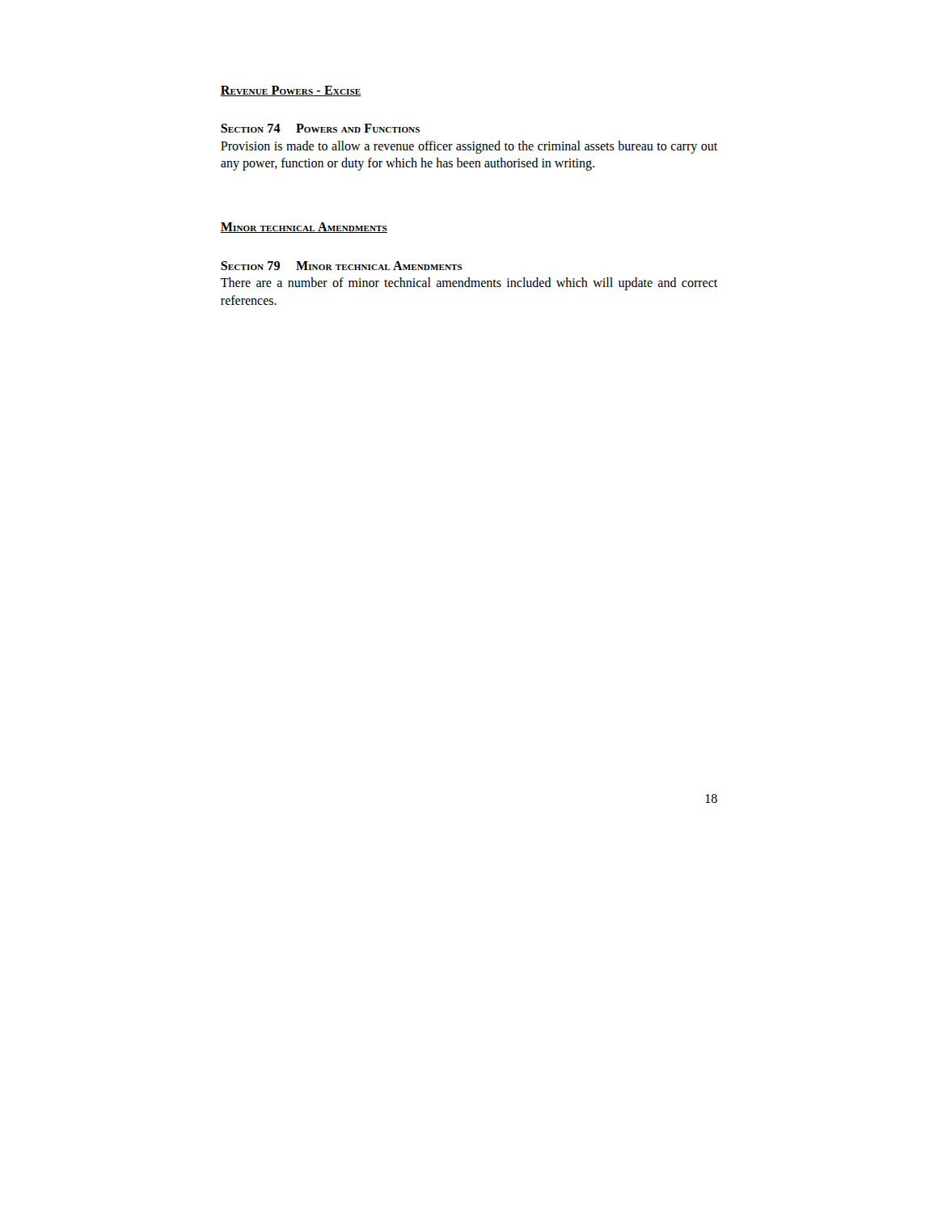Revenue Powers - Excise
Section 74 Powers and Functions
Provision is made to allow a revenue officer assigned to the criminal assets bureau to carry out any power, function or duty for which he has been authorised in writing.
Minor technical Amendments
Section 79 Minor technical Amendments
There are a number of minor technical amendments included which will update and correct references.
18